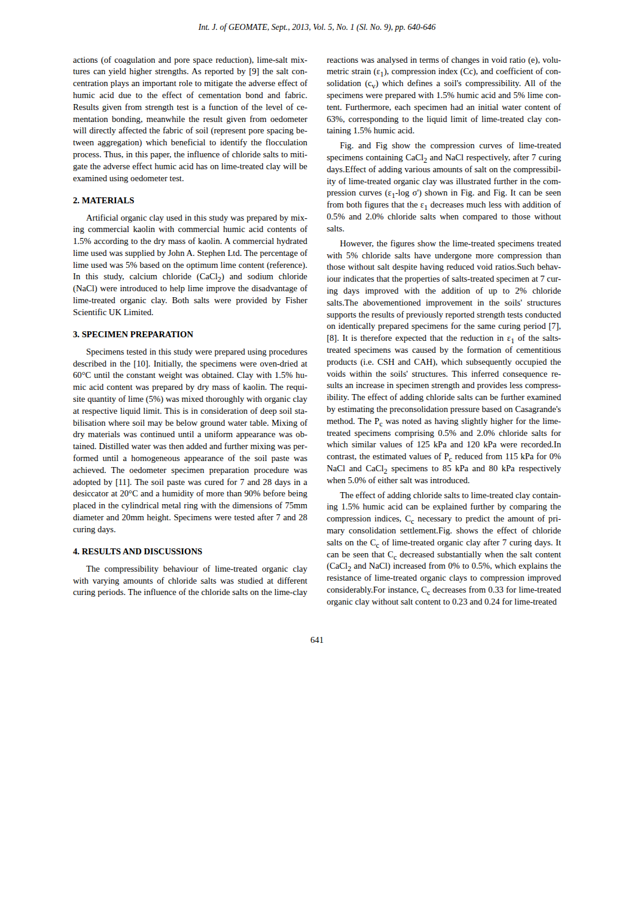Int. J. of GEOMATE, Sept., 2013, Vol. 5, No. 1 (Sl. No. 9), pp. 640-646
actions (of coagulation and pore space reduction), lime-salt mixtures can yield higher strengths. As reported by [9] the salt concentration plays an important role to mitigate the adverse effect of humic acid due to the effect of cementation bond and fabric. Results given from strength test is a function of the level of cementation bonding, meanwhile the result given from oedometer will directly affected the fabric of soil (represent pore spacing between aggregation) which beneficial to identify the flocculation process. Thus, in this paper, the influence of chloride salts to mitigate the adverse effect humic acid has on lime-treated clay will be examined using oedometer test.
2. Materials
Artificial organic clay used in this study was prepared by mixing commercial kaolin with commercial humic acid contents of 1.5% according to the dry mass of kaolin. A commercial hydrated lime used was supplied by John A. Stephen Ltd. The percentage of lime used was 5% based on the optimum lime content (reference). In this study, calcium chloride (CaCl2) and sodium chloride (NaCl) were introduced to help lime improve the disadvantage of lime-treated organic clay. Both salts were provided by Fisher Scientific UK Limited.
3. Specimen Preparation
Specimens tested in this study were prepared using procedures described in the [10]. Initially, the specimens were oven-dried at 60°C until the constant weight was obtained. Clay with 1.5% humic acid content was prepared by dry mass of kaolin. The requisite quantity of lime (5%) was mixed thoroughly with organic clay at respective liquid limit. This is in consideration of deep soil stabilisation where soil may be below ground water table. Mixing of dry materials was continued until a uniform appearance was obtained. Distilled water was then added and further mixing was performed until a homogeneous appearance of the soil paste was achieved. The oedometer specimen preparation procedure was adopted by [11]. The soil paste was cured for 7 and 28 days in a desiccator at 20°C and a humidity of more than 90% before being placed in the cylindrical metal ring with the dimensions of 75mm diameter and 20mm height. Specimens were tested after 7 and 28 curing days.
4. Results and Discussions
The compressibility behaviour of lime-treated organic clay with varying amounts of chloride salts was studied at different curing periods. The influence of the chloride salts on the lime-clay reactions was analysed in terms of changes in void ratio (e), volumetric strain (ε1), compression index (Cc), and coefficient of consolidation (cv) which defines a soil's compressibility. All of the specimens were prepared with 1.5% humic acid and 5% lime content. Furthermore, each specimen had an initial water content of 63%, corresponding to the liquid limit of lime-treated clay containing 1.5% humic acid.
Fig. and Fig show the compression curves of lime-treated specimens containing CaCl2 and NaCl respectively, after 7 curing days.Effect of adding various amounts of salt on the compressibility of lime-treated organic clay was illustrated further in the compression curves (ε1-log σ') shown in Fig. and Fig. It can be seen from both figures that the ε1 decreases much less with addition of 0.5% and 2.0% chloride salts when compared to those without salts.
However, the figures show the lime-treated specimens treated with 5% chloride salts have undergone more compression than those without salt despite having reduced void ratios.Such behaviour indicates that the properties of salts-treated specimen at 7 curing days improved with the addition of up to 2% chloride salts.The abovementioned improvement in the soils' structures supports the results of previously reported strength tests conducted on identically prepared specimens for the same curing period [7], [8]. It is therefore expected that the reduction in ε1 of the salts-treated specimens was caused by the formation of cementitious products (i.e. CSH and CAH), which subsequently occupied the voids within the soils' structures. This inferred consequence results an increase in specimen strength and provides less compressibility. The effect of adding chloride salts can be further examined by estimating the preconsolidation pressure based on Casagrande's method. The Pc was noted as having slightly higher for the lime-treated specimens comprising 0.5% and 2.0% chloride salts for which similar values of 125 kPa and 120 kPa were recorded.In contrast, the estimated values of Pc reduced from 115 kPa for 0% NaCl and CaCl2 specimens to 85 kPa and 80 kPa respectively when 5.0% of either salt was introduced.
The effect of adding chloride salts to lime-treated clay containing 1.5% humic acid can be explained further by comparing the compression indices, Cc necessary to predict the amount of primary consolidation settlement.Fig. shows the effect of chloride salts on the Cc of lime-treated organic clay after 7 curing days. It can be seen that Cc decreased substantially when the salt content (CaCl2 and NaCl) increased from 0% to 0.5%, which explains the resistance of lime-treated organic clays to compression improved considerably.For instance, Cc decreases from 0.33 for lime-treated organic clay without salt content to 0.23 and 0.24 for lime-treated
641